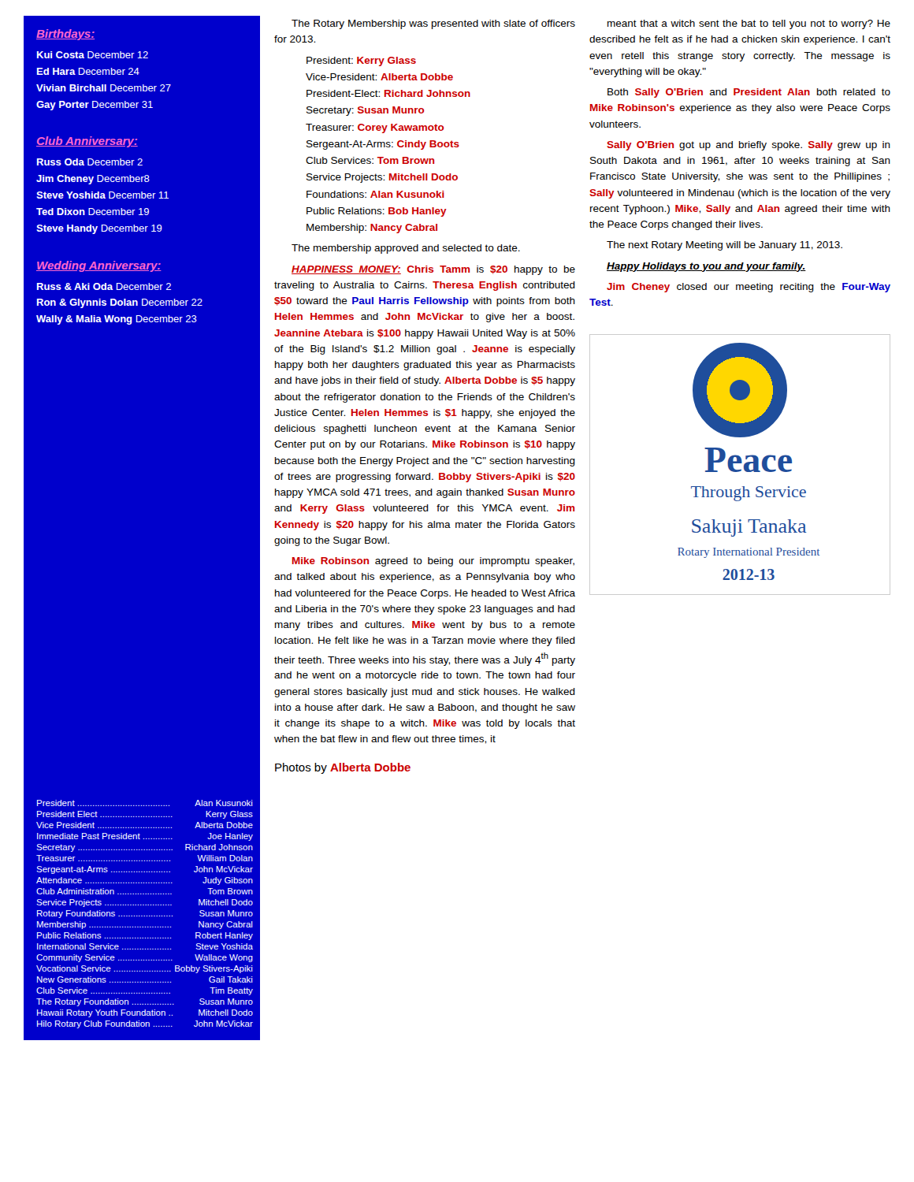Birthdays:
Kui Costa December 12
Ed Hara December 24
Vivian Birchall December 27
Gay Porter December 31
Club Anniversary:
Russ Oda December 2
Jim Cheney December8
Steve Yoshida December 11
Ted Dixon December 19
Steve Handy December 19
Wedding Anniversary:
Russ & Aki Oda December 2
Ron & Glynnis Dolan December 22
Wally & Malia Wong December 23
| President ..................................... | Alan Kusunoki |
| President Elect ............................. | Kerry Glass |
| Vice President .............................. | Alberta Dobbe |
| Immediate Past President ............ | Joe Hanley |
| Secretary ...................................... | Richard Johnson |
| Treasurer ..................................... | William Dolan |
| Sergeant-at-Arms ........................ | John McVickar |
| Attendance ................................... | Judy Gibson |
| Club Administration ...................... | Tom Brown |
| Service Projects ........................... | Mitchell Dodo |
| Rotary Foundations ...................... | Susan Munro |
| Membership ................................. | Nancy Cabral |
| Public Relations ........................... | Robert Hanley |
| International Service .................... | Steve Yoshida |
| Community Service ...................... | Wallace Wong |
| Vocational Service ....................... | Bobby Stivers-Apiki |
| New Generations ......................... | Gail Takaki |
| Club Service ................................ | Tim Beatty |
| The Rotary Foundation ................. | Susan Munro |
| Hawaii Rotary Youth Foundation .. | Mitchell Dodo |
| Hilo Rotary Club Foundation ........ | John McVickar |
The Rotary Membership was presented with slate of officers for 2013.
President: Kerry Glass
Vice-President: Alberta Dobbe
President-Elect: Richard Johnson
Secretary: Susan Munro
Treasurer: Corey Kawamoto
Sergeant-At-Arms: Cindy Boots
Club Services: Tom Brown
Service Projects: Mitchell Dodo
Foundations: Alan Kusunoki
Public Relations: Bob Hanley
Membership: Nancy Cabral
The membership approved and selected to date.
HAPPINESS MONEY: Chris Tamm is $20 happy to be traveling to Australia to Cairns. Theresa English contributed $50 toward the Paul Harris Fellowship with points from both Helen Hemmes and John McVickar to give her a boost. Jeannine Atebara is $100 happy Hawaii United Way is at 50% of the Big Island's $1.2 Million goal . Jeanne is especially happy both her daughters graduated this year as Pharmacists and have jobs in their field of study. Alberta Dobbe is $5 happy about the refrigerator donation to the Friends of the Children's Justice Center. Helen Hemmes is $1 happy, she enjoyed the delicious spaghetti luncheon event at the Kamana Senior Center put on by our Rotarians. Mike Robinson is $10 happy because both the Energy Project and the "C" section harvesting of trees are progressing forward. Bobby Stivers-Apiki is $20 happy YMCA sold 471 trees, and again thanked Susan Munro and Kerry Glass volunteered for this YMCA event. Jim Kennedy is $20 happy for his alma mater the Florida Gators going to the Sugar Bowl.
Mike Robinson agreed to being our impromptu speaker, and talked about his experience, as a Pennsylvania boy who had volunteered for the Peace Corps. He headed to West Africa and Liberia in the 70's where they spoke 23 languages and had many tribes and cultures. Mike went by bus to a remote location. He felt like he was in a Tarzan movie where they filed their teeth. Three weeks into his stay, there was a July 4th party and he went on a motorcycle ride to town. The town had four general stores basically just mud and stick houses. He walked into a house after dark. He saw a Baboon, and thought he saw it change its shape to a witch. Mike was told by locals that when the bat flew in and flew out three times, it
Photos by Alberta Dobbe
meant that a witch sent the bat to tell you not to worry? He described he felt as if he had a chicken skin experience. I can't even retell this strange story correctly. The message is "everything will be okay."
Both Sally O'Brien and President Alan both related to Mike Robinson's experience as they also were Peace Corps volunteers.
Sally O'Brien got up and briefly spoke. Sally grew up in South Dakota and in 1961, after 10 weeks training at San Francisco State University, she was sent to the Phillipines ; Sally volunteered in Mindenau (which is the location of the very recent Typhoon.) Mike, Sally and Alan agreed their time with the Peace Corps changed their lives.
The next Rotary Meeting will be January 11, 2013.
Happy Holidays to you and your family.
Jim Cheney closed our meeting reciting the Four-Way Test.
Peace
Through Service
Sakuji Tanaka
Rotary International President
2012-13